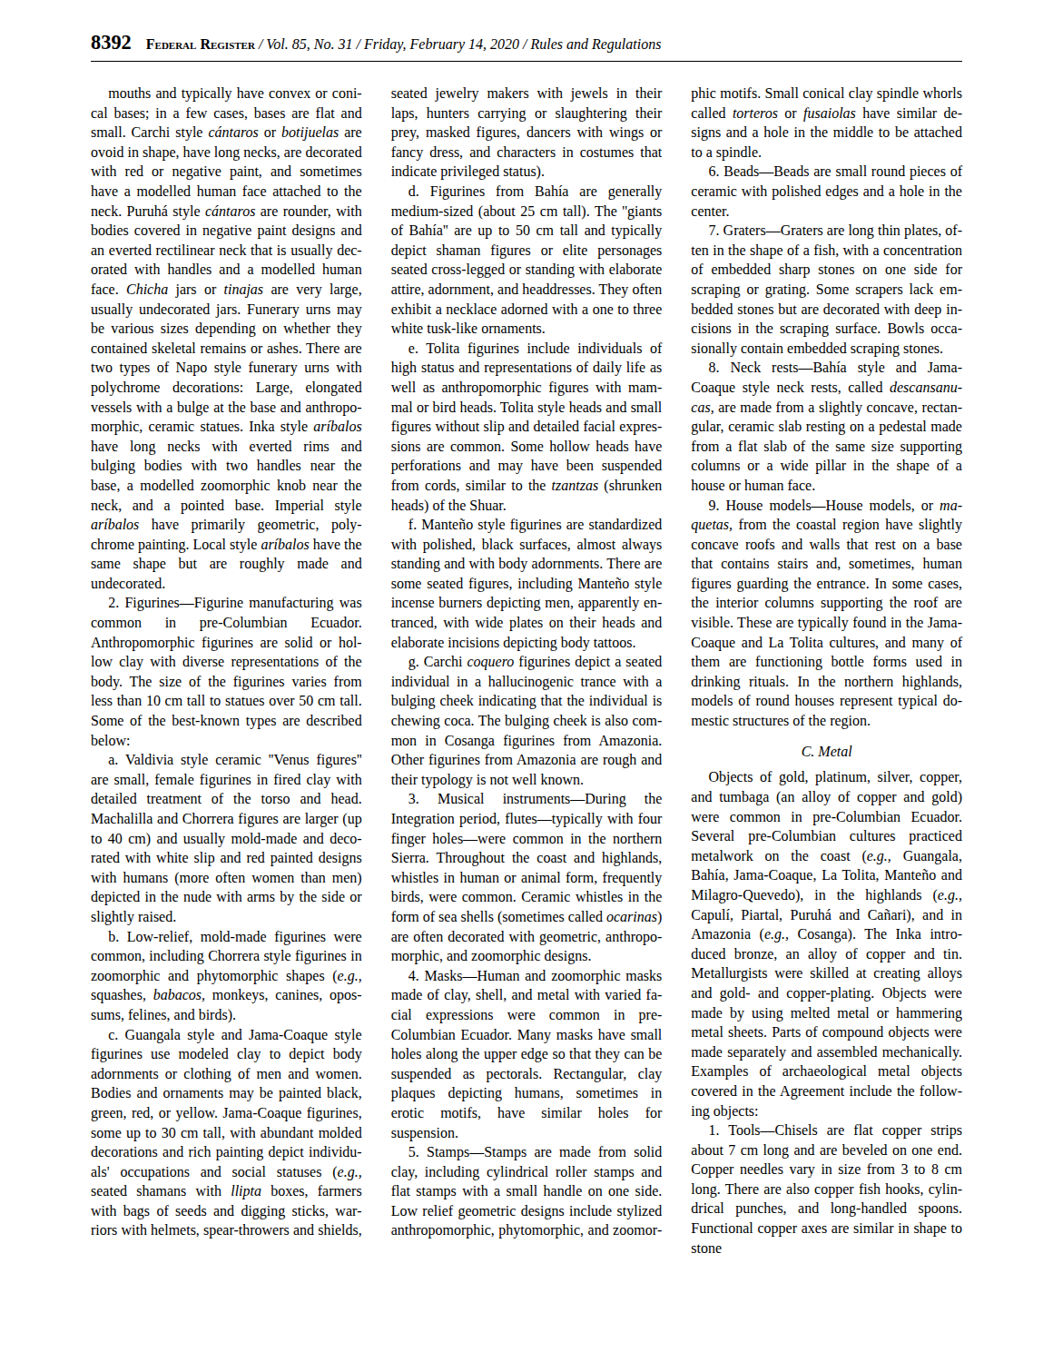8392 Federal Register / Vol. 85, No. 31 / Friday, February 14, 2020 / Rules and Regulations
mouths and typically have convex or conical bases; in a few cases, bases are flat and small. Carchi style cántaros or botijuelas are ovoid in shape, have long necks, are decorated with red or negative paint, and sometimes have a modelled human face attached to the neck. Puruhá style cántaros are rounder, with bodies covered in negative paint designs and an everted rectilinear neck that is usually decorated with handles and a modelled human face. Chicha jars or tinajas are very large, usually undecorated jars. Funerary urns may be various sizes depending on whether they contained skeletal remains or ashes. There are two types of Napo style funerary urns with polychrome decorations: Large, elongated vessels with a bulge at the base and anthropomorphic, ceramic statues. Inka style aríbalos have long necks with everted rims and bulging bodies with two handles near the base, a modelled zoomorphic knob near the neck, and a pointed base. Imperial style aríbalos have primarily geometric, polychrome painting. Local style aríbalos have the same shape but are roughly made and undecorated.
2. Figurines—Figurine manufacturing was common in pre-Columbian Ecuador. Anthropomorphic figurines are solid or hollow clay with diverse representations of the body. The size of the figurines varies from less than 10 cm tall to statues over 50 cm tall. Some of the best-known types are described below:
a. Valdivia style ceramic ''Venus figures'' are small, female figurines in fired clay with detailed treatment of the torso and head. Machalilla and Chorrera figures are larger (up to 40 cm) and usually mold-made and decorated with white slip and red painted designs with humans (more often women than men) depicted in the nude with arms by the side or slightly raised.
b. Low-relief, mold-made figurines were common, including Chorrera style figurines in zoomorphic and phytomorphic shapes (e.g., squashes, babacos, monkeys, canines, opossums, felines, and birds).
c. Guangala style and Jama-Coaque style figurines use modeled clay to depict body adornments or clothing of men and women. Bodies and ornaments may be painted black, green, red, or yellow. Jama-Coaque figurines, some up to 30 cm tall, with abundant molded decorations and rich painting depict individuals' occupations and social statuses (e.g., seated shamans with llipta boxes, farmers with bags of seeds and digging sticks, warriors with helmets, spear-throwers and shields, seated jewelry makers with jewels in their laps, hunters carrying or slaughtering their prey, masked figures, dancers with wings or fancy dress, and characters in costumes that indicate privileged status).
d. Figurines from Bahía are generally medium-sized (about 25 cm tall). The ''giants of Bahía'' are up to 50 cm tall and typically depict shaman figures or elite personages seated cross-legged or standing with elaborate attire, adornment, and headdresses. They often exhibit a necklace adorned with a one to three white tusk-like ornaments.
e. Tolita figurines include individuals of high status and representations of daily life as well as anthropomorphic figures with mammal or bird heads. Tolita style heads and small figures without slip and detailed facial expressions are common. Some hollow heads have perforations and may have been suspended from cords, similar to the tzantzas (shrunken heads) of the Shuar.
f. Manteño style figurines are standardized with polished, black surfaces, almost always standing and with body adornments. There are some seated figures, including Manteño style incense burners depicting men, apparently entranced, with wide plates on their heads and elaborate incisions depicting body tattoos.
g. Carchi coquero figurines depict a seated individual in a hallucinogenic trance with a bulging cheek indicating that the individual is chewing coca. The bulging cheek is also common in Cosanga figurines from Amazonia. Other figurines from Amazonia are rough and their typology is not well known.
3. Musical instruments—During the Integration period, flutes—typically with four finger holes—were common in the northern Sierra. Throughout the coast and highlands, whistles in human or animal form, frequently birds, were common. Ceramic whistles in the form of sea shells (sometimes called ocarinas) are often decorated with geometric, anthropomorphic, and zoomorphic designs.
4. Masks—Human and zoomorphic masks made of clay, shell, and metal with varied facial expressions were common in pre-Columbian Ecuador. Many masks have small holes along the upper edge so that they can be suspended as pectorals. Rectangular, clay plaques depicting humans, sometimes in erotic motifs, have similar holes for suspension.
5. Stamps—Stamps are made from solid clay, including cylindrical roller stamps and flat stamps with a small handle on one side. Low relief geometric designs include stylized anthropomorphic, phytomorphic, and zoomorphic motifs. Small conical clay spindle whorls called torteros or fusaiolas have similar designs and a hole in the middle to be attached to a spindle.
6. Beads—Beads are small round pieces of ceramic with polished edges and a hole in the center.
7. Graters—Graters are long thin plates, often in the shape of a fish, with a concentration of embedded sharp stones on one side for scraping or grating. Some scrapers lack embedded stones but are decorated with deep incisions in the scraping surface. Bowls occasionally contain embedded scraping stones.
8. Neck rests—Bahía style and Jama-Coaque style neck rests, called descansanucas, are made from a slightly concave, rectangular, ceramic slab resting on a pedestal made from a flat slab of the same size supporting columns or a wide pillar in the shape of a house or human face.
9. House models—House models, or maquetas, from the coastal region have slightly concave roofs and walls that rest on a base that contains stairs and, sometimes, human figures guarding the entrance. In some cases, the interior columns supporting the roof are visible. These are typically found in the Jama-Coaque and La Tolita cultures, and many of them are functioning bottle forms used in drinking rituals. In the northern highlands, models of round houses represent typical domestic structures of the region.
C. Metal
Objects of gold, platinum, silver, copper, and tumbaga (an alloy of copper and gold) were common in pre-Columbian Ecuador. Several pre-Columbian cultures practiced metalwork on the coast (e.g., Guangala, Bahía, Jama-Coaque, La Tolita, Manteño and Milagro-Quevedo), in the highlands (e.g., Capulí, Piartal, Puruhá and Cañari), and in Amazonia (e.g., Cosanga). The Inka introduced bronze, an alloy of copper and tin. Metallurgists were skilled at creating alloys and gold- and copper-plating. Objects were made by using melted metal or hammering metal sheets. Parts of compound objects were made separately and assembled mechanically. Examples of archaeological metal objects covered in the Agreement include the following objects:
1. Tools—Chisels are flat copper strips about 7 cm long and are beveled on one end. Copper needles vary in size from 3 to 8 cm long. There are also copper fish hooks, cylindrical punches, and long-handled spoons. Functional copper axes are similar in shape to stone